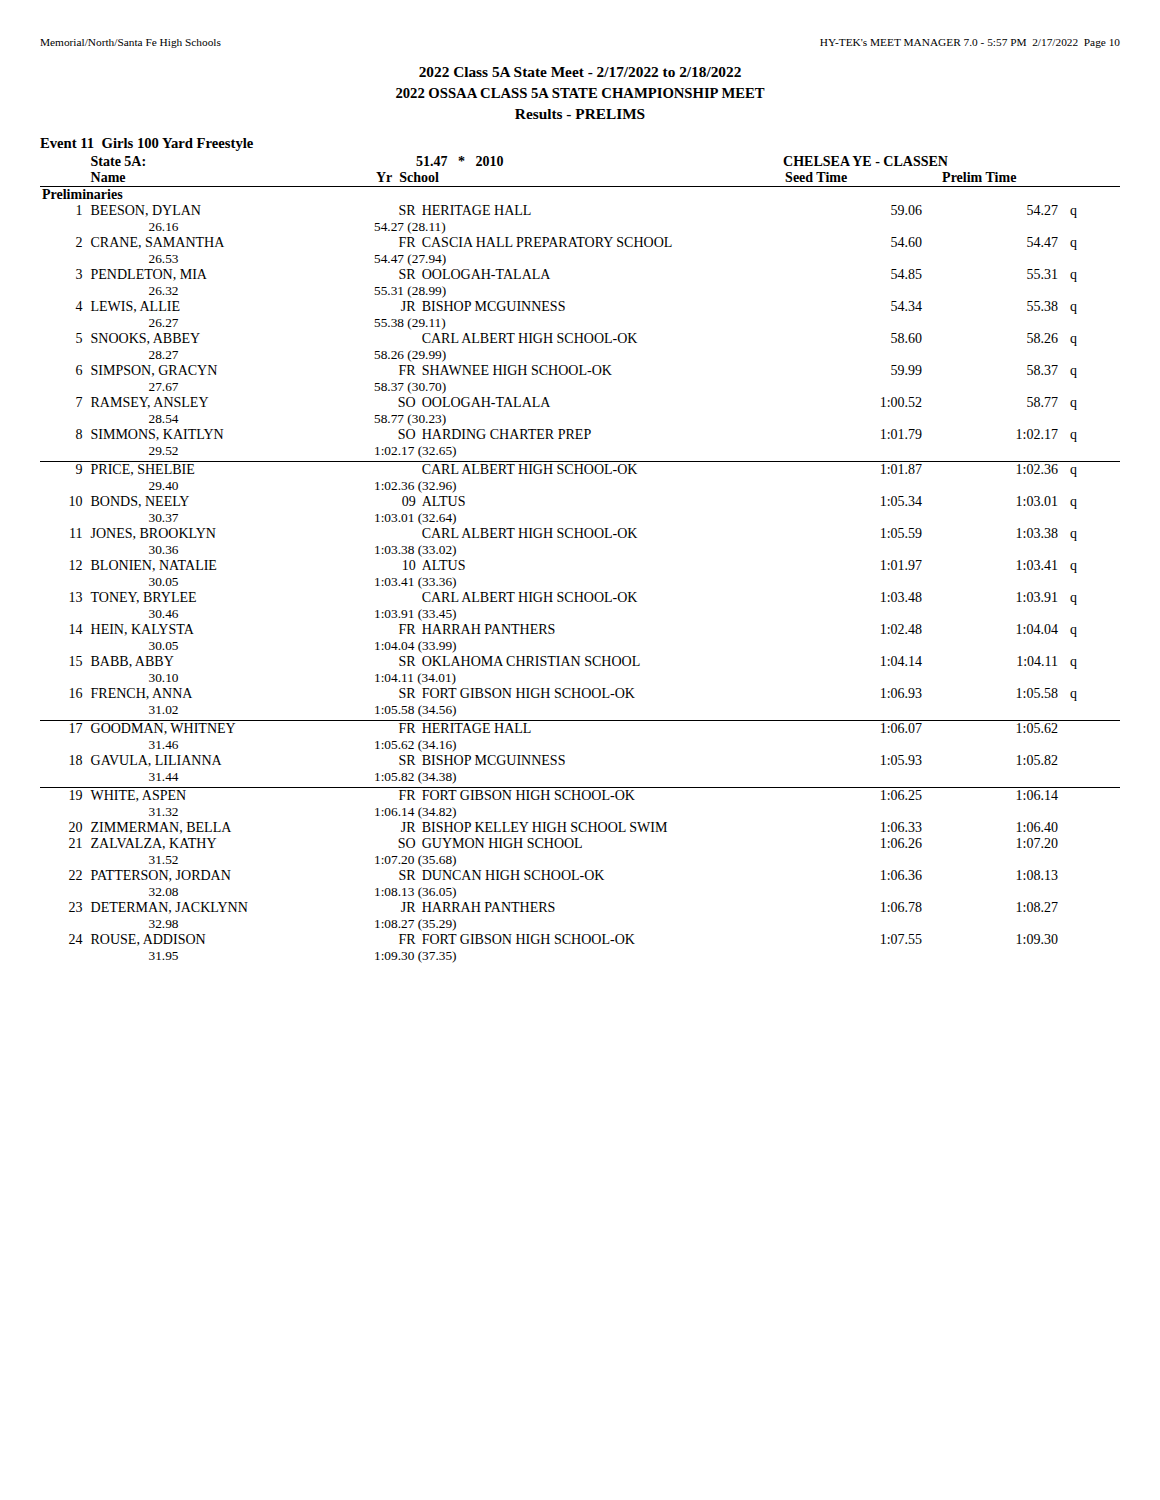Memorial/North/Santa Fe High Schools
HY-TEK's MEET MANAGER 7.0 - 5:57 PM 2/17/2022 Page 10
2022 Class 5A State Meet - 2/17/2022 to 2/18/2022
2022 OSSAA CLASS 5A STATE CHAMPIONSHIP MEET
Results - PRELIMS
Event 11 Girls 100 Yard Freestyle
| | State 5A: | 51.47 * 2010 | CHELSEA YE - CLASSEN |
| | Name | Yr School | Seed Time | Prelim Time | |
| Preliminaries |
| 1 | BEESON, DYLAN | SR | HERITAGE HALL | 59.06 | 54.27 | q |
| | 26.16 | 54.27 (28.11) | | | |
| 2 | CRANE, SAMANTHA | FR | CASCIA HALL PREPARATORY SCHOOL | 54.60 | 54.47 | q |
| | 26.53 | 54.47 (27.94) | | | |
| 3 | PENDLETON, MIA | SR | OOLOGAH-TALALA | 54.85 | 55.31 | q |
| | 26.32 | 55.31 (28.99) | | | |
| 4 | LEWIS, ALLIE | JR | BISHOP MCGUINNESS | 54.34 | 55.38 | q |
| | 26.27 | 55.38 (29.11) | | | |
| 5 | SNOOKS, ABBEY | | CARL ALBERT HIGH SCHOOL-OK | 58.60 | 58.26 | q |
| | 28.27 | 58.26 (29.99) | | | |
| 6 | SIMPSON, GRACYN | FR | SHAWNEE HIGH SCHOOL-OK | 59.99 | 58.37 | q |
| | 27.67 | 58.37 (30.70) | | | |
| 7 | RAMSEY, ANSLEY | SO | OOLOGAH-TALALA | 1:00.52 | 58.77 | q |
| | 28.54 | 58.77 (30.23) | | | |
| 8 | SIMMONS, KAITLYN | SO | HARDING CHARTER PREP | 1:01.79 | 1:02.17 | q |
| | 29.52 | 1:02.17 (32.65) | | | |
| 9 | PRICE, SHELBIE | | CARL ALBERT HIGH SCHOOL-OK | 1:01.87 | 1:02.36 | q |
| | 29.40 | 1:02.36 (32.96) | | | |
| 10 | BONDS, NEELY | 09 | ALTUS | 1:05.34 | 1:03.01 | q |
| | 30.37 | 1:03.01 (32.64) | | | |
| 11 | JONES, BROOKLYN | | CARL ALBERT HIGH SCHOOL-OK | 1:05.59 | 1:03.38 | q |
| | 30.36 | 1:03.38 (33.02) | | | |
| 12 | BLONIEN, NATALIE | 10 | ALTUS | 1:01.97 | 1:03.41 | q |
| | 30.05 | 1:03.41 (33.36) | | | |
| 13 | TONEY, BRYLEE | | CARL ALBERT HIGH SCHOOL-OK | 1:03.48 | 1:03.91 | q |
| | 30.46 | 1:03.91 (33.45) | | | |
| 14 | HEIN, KALYSTA | FR | HARRAH PANTHERS | 1:02.48 | 1:04.04 | q |
| | 30.05 | 1:04.04 (33.99) | | | |
| 15 | BABB, ABBY | SR | OKLAHOMA CHRISTIAN SCHOOL | 1:04.14 | 1:04.11 | q |
| | 30.10 | 1:04.11 (34.01) | | | |
| 16 | FRENCH, ANNA | SR | FORT GIBSON HIGH SCHOOL-OK | 1:06.93 | 1:05.58 | q |
| | 31.02 | 1:05.58 (34.56) | | | |
| 17 | GOODMAN, WHITNEY | FR | HERITAGE HALL | 1:06.07 | 1:05.62 | |
| | 31.46 | 1:05.62 (34.16) | | | |
| 18 | GAVULA, LILIANNA | SR | BISHOP MCGUINNESS | 1:05.93 | 1:05.82 | |
| | 31.44 | 1:05.82 (34.38) | | | |
| 19 | WHITE, ASPEN | FR | FORT GIBSON HIGH SCHOOL-OK | 1:06.25 | 1:06.14 | |
| | 31.32 | 1:06.14 (34.82) | | | |
| 20 | ZIMMERMAN, BELLA | JR | BISHOP KELLEY HIGH SCHOOL SWIM | 1:06.33 | 1:06.40 | |
| 21 | ZALVALZA, KATHY | SO | GUYMON HIGH SCHOOL | 1:06.26 | 1:07.20 | |
| | 31.52 | 1:07.20 (35.68) | | | |
| 22 | PATTERSON, JORDAN | SR | DUNCAN HIGH SCHOOL-OK | 1:06.36 | 1:08.13 | |
| | 32.08 | 1:08.13 (36.05) | | | |
| 23 | DETERMAN, JACKLYNN | JR | HARRAH PANTHERS | 1:06.78 | 1:08.27 | |
| | 32.98 | 1:08.27 (35.29) | | | |
| 24 | ROUSE, ADDISON | FR | FORT GIBSON HIGH SCHOOL-OK | 1:07.55 | 1:09.30 | |
| | 31.95 | 1:09.30 (37.35) | | | |